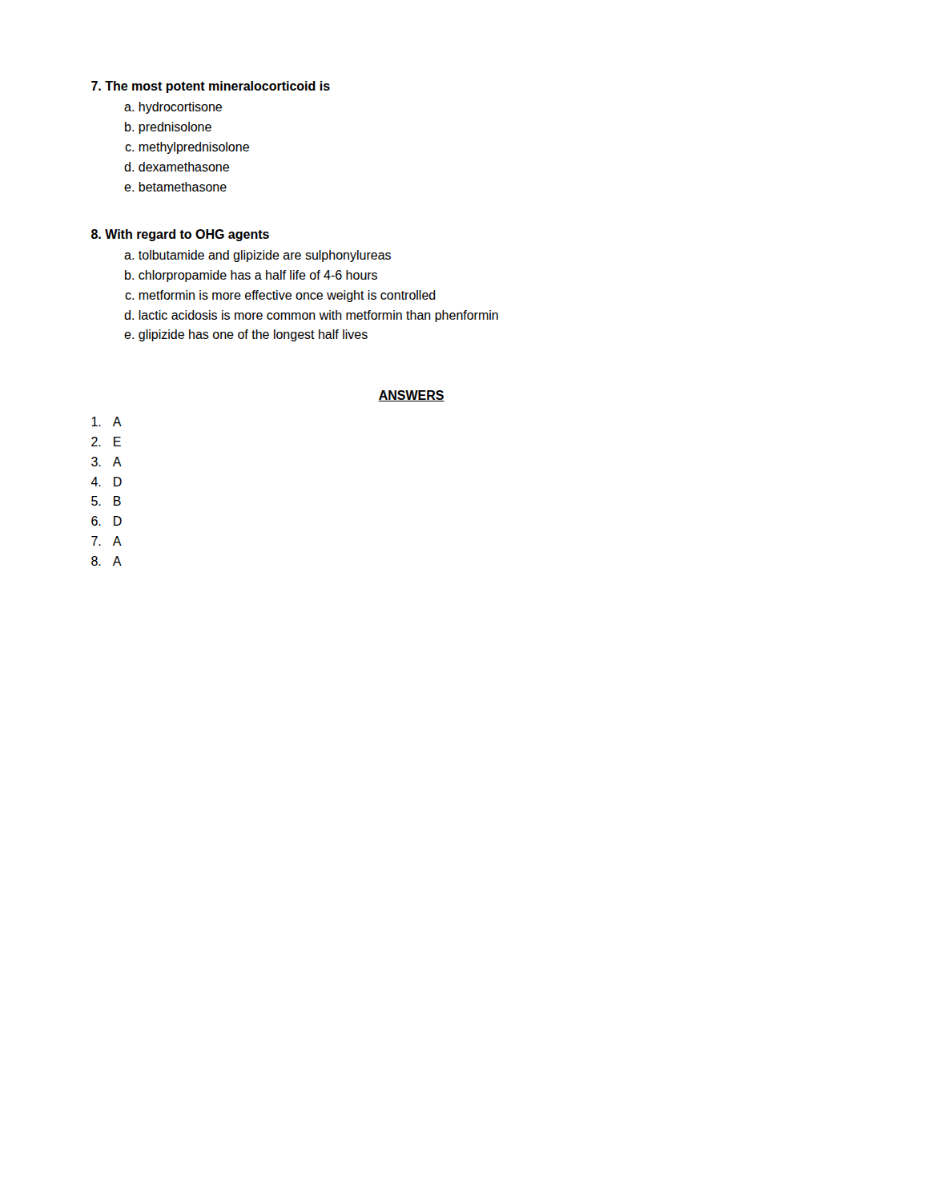The most potent mineralocorticoid is
hydrocortisone
prednisolone
methylprednisolone
dexamethasone
betamethasone
With regard to OHG agents
tolbutamide and glipizide are sulphonylureas
chlorpropamide has a half life of 4-6 hours
metformin is more effective once weight is controlled
lactic acidosis is more common with metformin than phenformin
glipizide has one of the longest half lives
ANSWERS
A
E
A
D
B
D
A
A